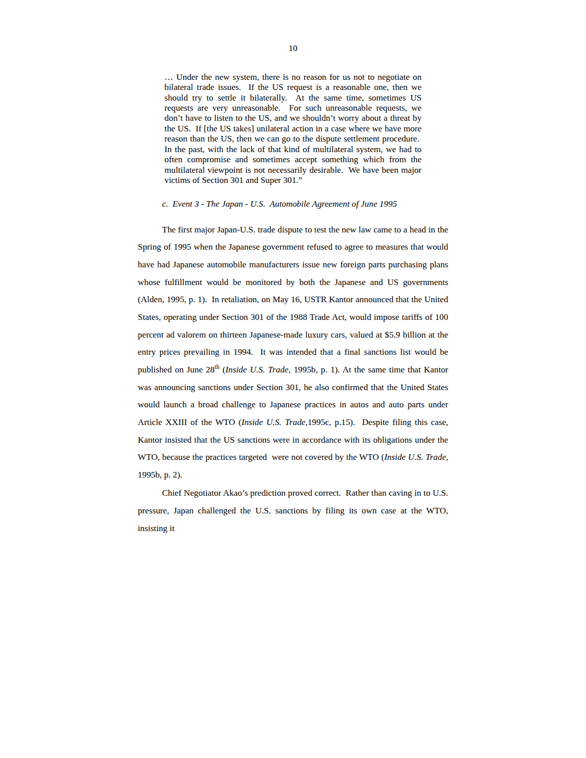10
… Under the new system, there is no reason for us not to negotiate on bilateral trade issues. If the US request is a reasonable one, then we should try to settle it bilaterally. At the same time, sometimes US requests are very unreasonable. For such unreasonable requests, we don’t have to listen to the US, and we shouldn’t worry about a threat by the US. If [the US takes] unilateral action in a case where we have more reason than the US, then we can go to the dispute settlement procedure. In the past, with the lack of that kind of multilateral system, we had to often compromise and sometimes accept something which from the multilateral viewpoint is not necessarily desirable. We have been major victims of Section 301 and Super 301.”
c. Event 3 - The Japan - U.S. Automobile Agreement of June 1995
The first major Japan-U.S. trade dispute to test the new law came to a head in the Spring of 1995 when the Japanese government refused to agree to measures that would have had Japanese automobile manufacturers issue new foreign parts purchasing plans whose fulfillment would be monitored by both the Japanese and US governments (Alden, 1995, p. 1). In retaliation, on May 16, USTR Kantor announced that the United States, operating under Section 301 of the 1988 Trade Act, would impose tariffs of 100 percent ad valorem on thirteen Japanese-made luxury cars, valued at $5.9 billion at the entry prices prevailing in 1994. It was intended that a final sanctions list would be published on June 28th (Inside U.S. Trade, 1995b, p. 1). At the same time that Kantor was announcing sanctions under Section 301, he also confirmed that the United States would launch a broad challenge to Japanese practices in autos and auto parts under Article XXIII of the WTO (Inside U.S. Trade,1995c, p.15). Despite filing this case, Kantor insisted that the US sanctions were in accordance with its obligations under the WTO, because the practices targeted were not covered by the WTO (Inside U.S. Trade, 1995b, p. 2).
Chief Negotiator Akao’s prediction proved correct. Rather than caving in to U.S. pressure, Japan challenged the U.S. sanctions by filing its own case at the WTO, insisting it